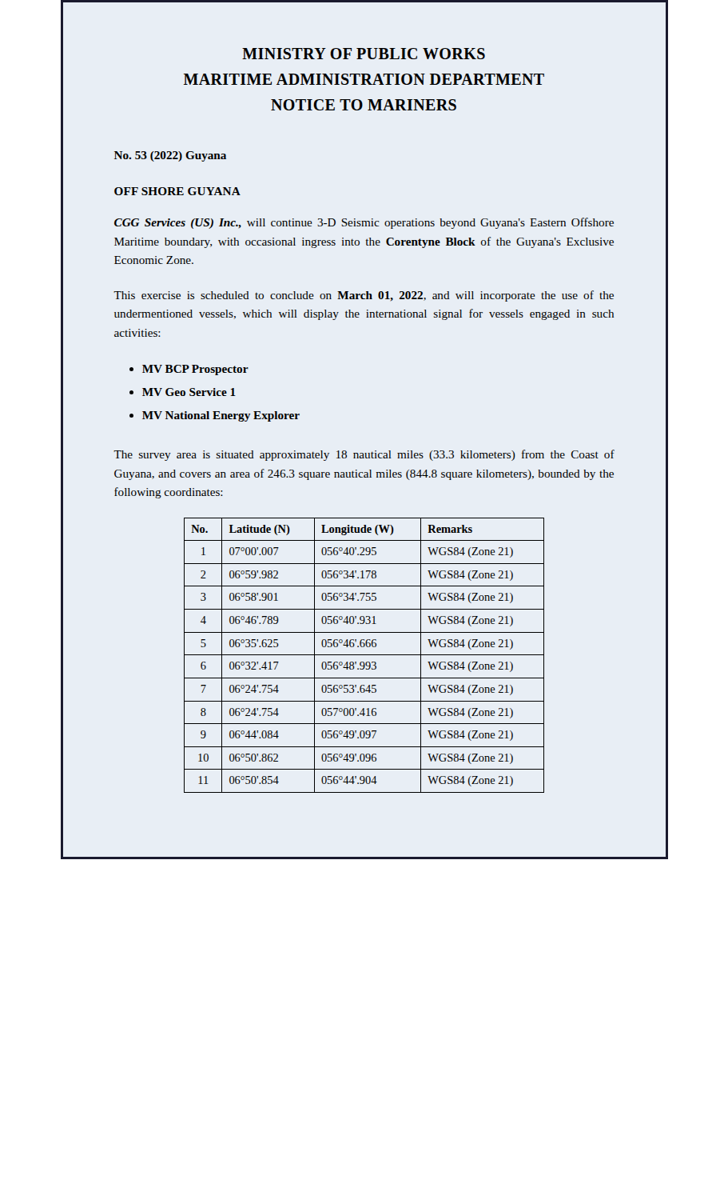MINISTRY OF PUBLIC WORKS
MARITIME ADMINISTRATION DEPARTMENT
NOTICE TO MARINERS
No. 53 (2022) Guyana
OFF SHORE GUYANA
CGG Services (US) Inc., will continue 3-D Seismic operations beyond Guyana's Eastern Offshore Maritime boundary, with occasional ingress into the Corentyne Block of the Guyana's Exclusive Economic Zone.
This exercise is scheduled to conclude on March 01, 2022, and will incorporate the use of the undermentioned vessels, which will display the international signal for vessels engaged in such activities:
MV BCP Prospector
MV Geo Service 1
MV National Energy Explorer
The survey area is situated approximately 18 nautical miles (33.3 kilometers) from the Coast of Guyana, and covers an area of 246.3 square nautical miles (844.8 square kilometers), bounded by the following coordinates:
| No. | Latitude (N) | Longitude (W) | Remarks |
| --- | --- | --- | --- |
| 1 | 07°00'.007 | 056°40'.295 | WGS84 (Zone 21) |
| 2 | 06°59'.982 | 056°34'.178 | WGS84 (Zone 21) |
| 3 | 06°58'.901 | 056°34'.755 | WGS84 (Zone 21) |
| 4 | 06°46'.789 | 056°40'.931 | WGS84 (Zone 21) |
| 5 | 06°35'.625 | 056°46'.666 | WGS84 (Zone 21) |
| 6 | 06°32'.417 | 056°48'.993 | WGS84 (Zone 21) |
| 7 | 06°24'.754 | 056°53'.645 | WGS84 (Zone 21) |
| 8 | 06°24'.754 | 057°00'.416 | WGS84 (Zone 21) |
| 9 | 06°44'.084 | 056°49'.097 | WGS84 (Zone 21) |
| 10 | 06°50'.862 | 056°49'.096 | WGS84 (Zone 21) |
| 11 | 06°50'.854 | 056°44'.904 | WGS84 (Zone 21) |